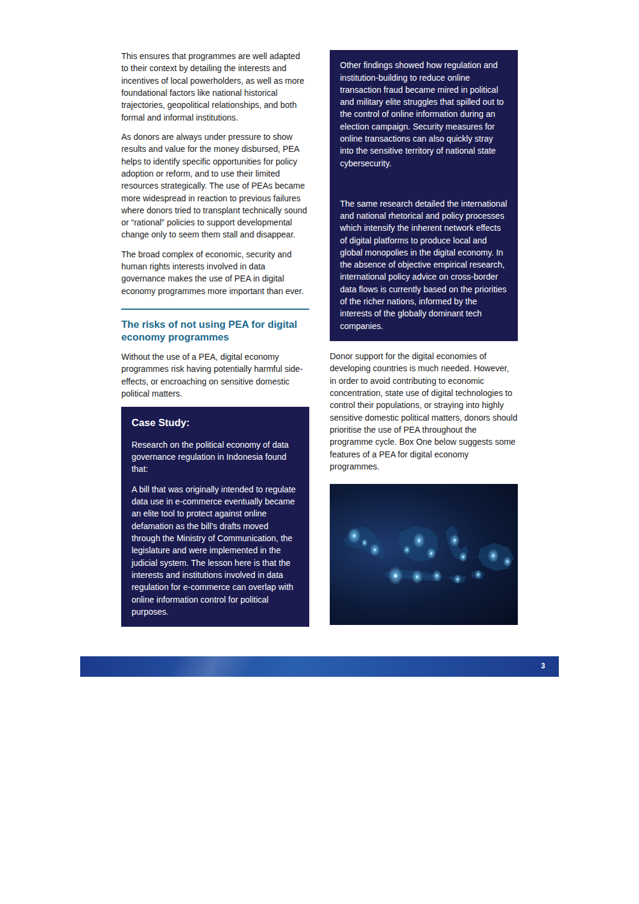This ensures that programmes are well adapted to their context by detailing the interests and incentives of local powerholders, as well as more foundational factors like national historical trajectories, geopolitical relationships, and both formal and informal institutions.
As donors are always under pressure to show results and value for the money disbursed, PEA helps to identify specific opportunities for policy adoption or reform, and to use their limited resources strategically. The use of PEAs became more widespread in reaction to previous failures where donors tried to transplant technically sound or “rational” policies to support developmental change only to seem them stall and disappear.
The broad complex of economic, security and human rights interests involved in data governance makes the use of PEA in digital economy programmes more important than ever.
The risks of not using PEA for digital economy programmes
Without the use of a PEA, digital economy programmes risk having potentially harmful side-effects, or encroaching on sensitive domestic political matters.
Case Study:
Research on the political economy of data governance regulation in Indonesia found that:
A bill that was originally intended to regulate data use in e-commerce eventually became an elite tool to protect against online defamation as the bill’s drafts moved through the Ministry of Communication, the legislature and were implemented in the judicial system. The lesson here is that the interests and institutions involved in data regulation for e-commerce can overlap with online information control for political purposes.
Other findings showed how regulation and institution-building to reduce online transaction fraud became mired in political and military elite struggles that spilled out to the control of online information during an election campaign. Security measures for online transactions can also quickly stray into the sensitive territory of national state cybersecurity.
The same research detailed the international and national rhetorical and policy processes which intensify the inherent network effects of digital platforms to produce local and global monopolies in the digital economy. In the absence of objective empirical research, international policy advice on cross-border data flows is currently based on the priorities of the richer nations, informed by the interests of the globally dominant tech companies.
Donor support for the digital economies of developing countries is much needed. However, in order to avoid contributing to economic concentration, state use of digital technologies to control their populations, or straying into highly sensitive domestic political matters, donors should prioritise the use of PEA throughout the programme cycle. Box One below suggests some features of a PEA for digital economy programmes.
3